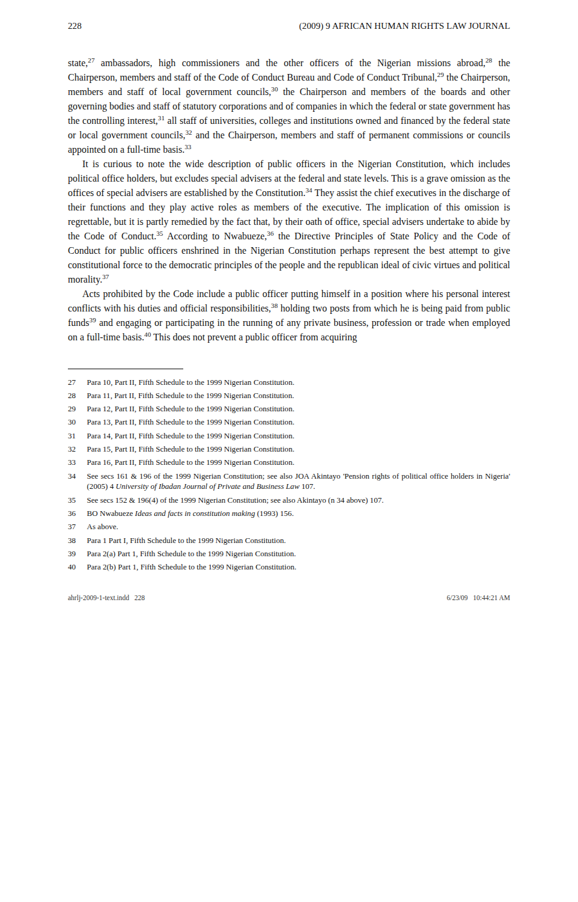228 (2009) 9 AFRICAN HUMAN RIGHTS LAW JOURNAL
state,27 ambassadors, high commissioners and the other officers of the Nigerian missions abroad,28 the Chairperson, members and staff of the Code of Conduct Bureau and Code of Conduct Tribunal,29 the Chairperson, members and staff of local government councils,30 the Chairperson and members of the boards and other governing bodies and staff of statutory corporations and of companies in which the federal or state government has the controlling interest,31 all staff of universities, colleges and institutions owned and financed by the federal state or local government councils,32 and the Chairperson, members and staff of permanent commissions or councils appointed on a full-time basis.33
It is curious to note the wide description of public officers in the Nigerian Constitution, which includes political office holders, but excludes special advisers at the federal and state levels. This is a grave omission as the offices of special advisers are established by the Constitution.34 They assist the chief executives in the discharge of their functions and they play active roles as members of the executive. The implication of this omission is regrettable, but it is partly remedied by the fact that, by their oath of office, special advisers undertake to abide by the Code of Conduct.35 According to Nwabueze,36 the Directive Principles of State Policy and the Code of Conduct for public officers enshrined in the Nigerian Constitution perhaps represent the best attempt to give constitutional force to the democratic principles of the people and the republican ideal of civic virtues and political morality.37
Acts prohibited by the Code include a public officer putting himself in a position where his personal interest conflicts with his duties and official responsibilities,38 holding two posts from which he is being paid from public funds39 and engaging or participating in the running of any private business, profession or trade when employed on a full-time basis.40 This does not prevent a public officer from acquiring
27 Para 10, Part II, Fifth Schedule to the 1999 Nigerian Constitution.
28 Para 11, Part II, Fifth Schedule to the 1999 Nigerian Constitution.
29 Para 12, Part II, Fifth Schedule to the 1999 Nigerian Constitution.
30 Para 13, Part II, Fifth Schedule to the 1999 Nigerian Constitution.
31 Para 14, Part II, Fifth Schedule to the 1999 Nigerian Constitution.
32 Para 15, Part II, Fifth Schedule to the 1999 Nigerian Constitution.
33 Para 16, Part II, Fifth Schedule to the 1999 Nigerian Constitution.
34 See secs 161 & 196 of the 1999 Nigerian Constitution; see also JOA Akintayo 'Pension rights of political office holders in Nigeria' (2005) 4 University of Ibadan Journal of Private and Business Law 107.
35 See secs 152 & 196(4) of the 1999 Nigerian Constitution; see also Akintayo (n 34 above) 107.
36 BO Nwabueze Ideas and facts in constitution making (1993) 156.
37 As above.
38 Para 1 Part I, Fifth Schedule to the 1999 Nigerian Constitution.
39 Para 2(a) Part 1, Fifth Schedule to the 1999 Nigerian Constitution.
40 Para 2(b) Part 1, Fifth Schedule to the 1999 Nigerian Constitution.
ahrlj-2009-1-text.indd 228 6/23/09 10:44:21 AM